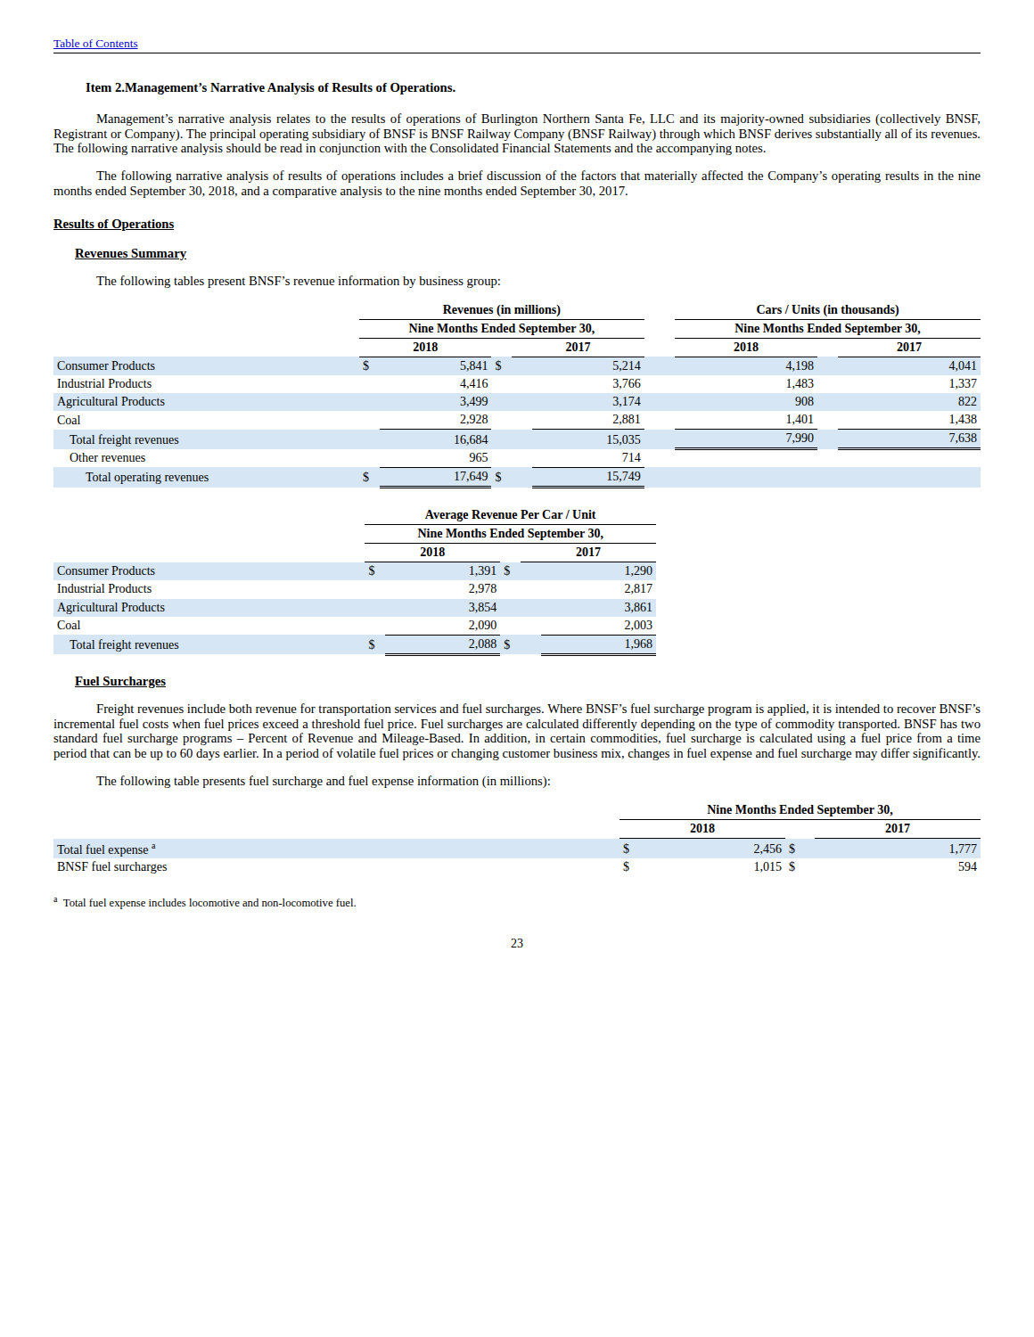Table of Contents
Item 2. Management’s Narrative Analysis of Results of Operations.
Management’s narrative analysis relates to the results of operations of Burlington Northern Santa Fe, LLC and its majority-owned subsidiaries (collectively BNSF, Registrant or Company). The principal operating subsidiary of BNSF is BNSF Railway Company (BNSF Railway) through which BNSF derives substantially all of its revenues. The following narrative analysis should be read in conjunction with the Consolidated Financial Statements and the accompanying notes.
The following narrative analysis of results of operations includes a brief discussion of the factors that materially affected the Company’s operating results in the nine months ended September 30, 2018, and a comparative analysis to the nine months ended September 30, 2017.
Results of Operations
Revenues Summary
The following tables present BNSF’s revenue information by business group:
| | Revenues (in millions) | | Cars / Units (in thousands) |
| | Nine Months Ended September 30, | | Nine Months Ended September 30, |
| | 2018 | | 2017 | | 2018 | | 2017 |
| Consumer Products | $ | 5,841 | $ | | 5,214 | | 4,198 | | 4,041 |
| Industrial Products | | 4,416 | | | 3,766 | | 1,483 | | 1,337 |
| Agricultural Products | | 3,499 | | | 3,174 | | 908 | | 822 |
| Coal | | 2,928 | | | 2,881 | | 1,401 | | 1,438 |
| Total freight revenues | | 16,684 | | | 15,035 | | 7,990 | | 7,638 |
| Other revenues | | 965 | | | 714 | | | | |
| Total operating revenues | $ | 17,649 | $ | | 15,749 | | | | |
| | Average Revenue Per Car / Unit |
| | Nine Months Ended September 30, |
| | 2018 | | 2017 |
| Consumer Products | $ | 1,391 | $ | | 1,290 |
| Industrial Products | | 2,978 | | | 2,817 |
| Agricultural Products | | 3,854 | | | 3,861 |
| Coal | | 2,090 | | | 2,003 |
| Total freight revenues | $ | 2,088 | $ | | 1,968 |
Fuel Surcharges
Freight revenues include both revenue for transportation services and fuel surcharges. Where BNSF’s fuel surcharge program is applied, it is intended to recover BNSF’s incremental fuel costs when fuel prices exceed a threshold fuel price. Fuel surcharges are calculated differently depending on the type of commodity transported. BNSF has two standard fuel surcharge programs – Percent of Revenue and Mileage-Based. In addition, in certain commodities, fuel surcharge is calculated using a fuel price from a time period that can be up to 60 days earlier. In a period of volatile fuel prices or changing customer business mix, changes in fuel expense and fuel surcharge may differ significantly.
The following table presents fuel surcharge and fuel expense information (in millions):
| | Nine Months Ended September 30, |
| | 2018 | | 2017 |
| Total fuel expense a | $ | 2,456 | $ | | 1,777 |
| BNSF fuel surcharges | $ | 1,015 | $ | | 594 |
a Total fuel expense includes locomotive and non-locomotive fuel.
23